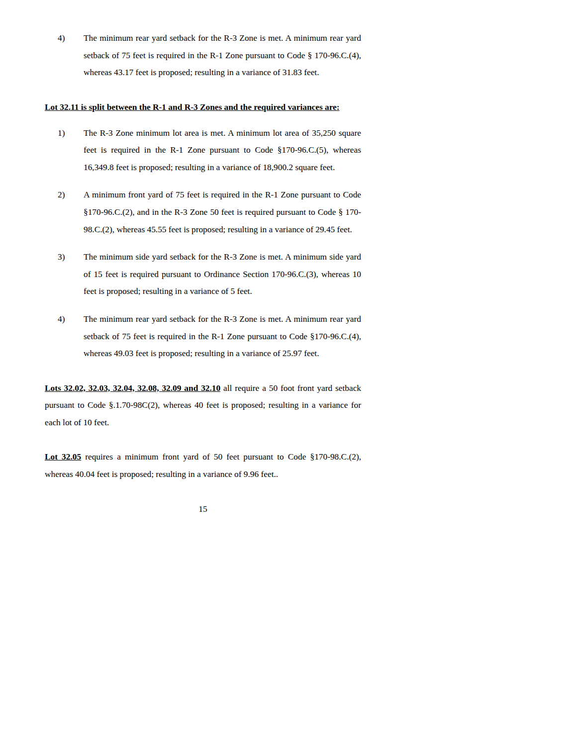4)
The minimum rear yard setback for the R-3 Zone is met. A minimum rear yard setback of 75 feet is required in the R-1 Zone pursuant to Code § 170-96.C.(4), whereas 43.17 feet is proposed; resulting in a variance of 31.83 feet.
Lot 32.11 is split between the R-1 and R-3 Zones and the required variances are:
1)
The R-3 Zone minimum lot area is met. A minimum lot area of 35,250 square feet is required in the R-1 Zone pursuant to Code §170-96.C.(5), whereas 16,349.8 feet is proposed; resulting in a variance of 18,900.2 square feet.
2)
A minimum front yard of 75 feet is required in the R-1 Zone pursuant to Code §170-96.C.(2), and in the R-3 Zone 50 feet is required pursuant to Code § 170-98.C.(2), whereas 45.55 feet is proposed; resulting in a variance of 29.45 feet.
3)
The minimum side yard setback for the R-3 Zone is met. A minimum side yard of 15 feet is required pursuant to Ordinance Section 170-96.C.(3), whereas 10 feet is proposed; resulting in a variance of 5 feet.
4)
The minimum rear yard setback for the R-3 Zone is met. A minimum rear yard setback of 75 feet is required in the R-1 Zone pursuant to Code §170-96.C.(4), whereas 49.03 feet is proposed; resulting in a variance of 25.97 feet.
Lots 32.02, 32.03, 32.04, 32.08, 32.09 and 32.10 all require a 50 foot front yard setback pursuant to Code §.1.70-98C(2), whereas 40 feet is proposed; resulting in a variance for each lot of 10 feet.
Lot 32.05 requires a minimum front yard of 50 feet pursuant to Code §170-98.C.(2), whereas 40.04 feet is proposed; resulting in a variance of 9.96 feet..
15